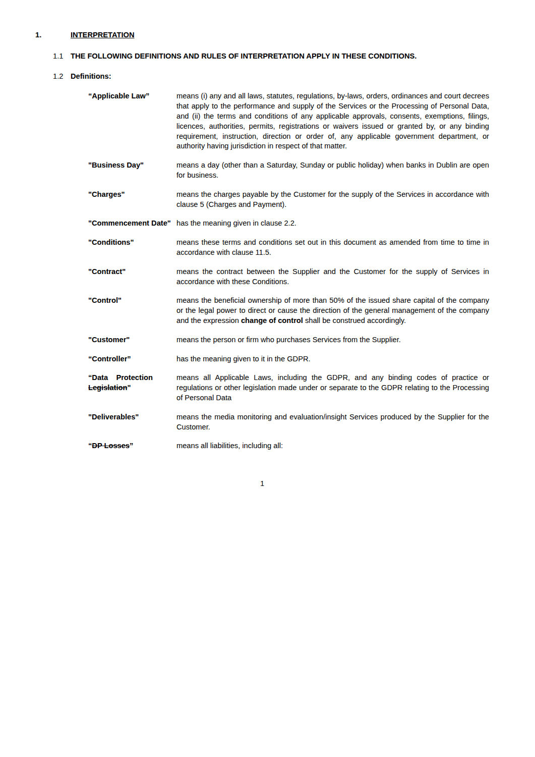1.
INTERPRETATION
1.1 THE FOLLOWING DEFINITIONS AND RULES OF INTERPRETATION APPLY IN THESE CONDITIONS.
1.2 Definitions:
“Applicable Law”
means (i) any and all laws, statutes, regulations, by-laws, orders, ordinances and court decrees that apply to the performance and supply of the Services or the Processing of Personal Data, and (ii) the terms and conditions of any applicable approvals, consents, exemptions, filings, licences, authorities, permits, registrations or waivers issued or granted by, or any binding requirement, instruction, direction or order of, any applicable government department, or authority having jurisdiction in respect of that matter.
"Business Day"
means a day (other than a Saturday, Sunday or public holiday) when banks in Dublin are open for business.
"Charges"
means the charges payable by the Customer for the supply of the Services in accordance with clause 5 (Charges and Payment).
"Commencement Date"
has the meaning given in clause 2.2.
"Conditions"
means these terms and conditions set out in this document as amended from time to time in accordance with clause 11.5.
"Contract"
means the contract between the Supplier and the Customer for the supply of Services in accordance with these Conditions.
"Control"
means the beneficial ownership of more than 50% of the issued share capital of the company or the legal power to direct or cause the direction of the general management of the company and the expression change of control shall be construed accordingly.
"Customer"
means the person or firm who purchases Services from the Supplier.
“Controller”
has the meaning given to it in the GDPR.
“Data Protection Legislation"
means all Applicable Laws, including the GDPR, and any binding codes of practice or regulations or other legislation made under or separate to the GDPR relating to the Processing of Personal Data
"Deliverables"
means the media monitoring and evaluation/insight Services produced by the Supplier for the Customer.
“DP Losses”
means all liabilities, including all:
1